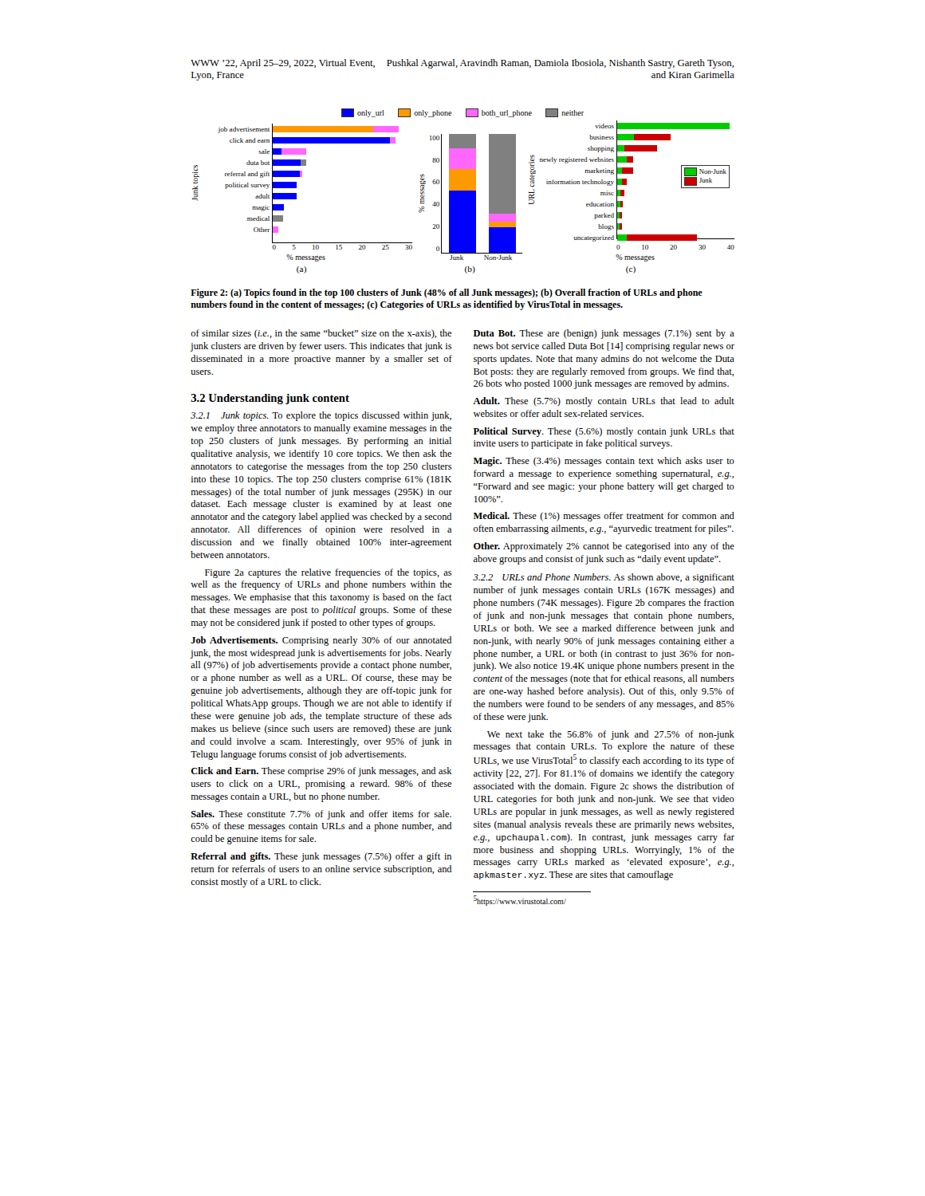WWW ’22, April 25–29, 2022, Virtual Event, Lyon, France
Pushkal Agarwal, Aravindh Raman, Damiola Ibosiola, Nishanth Sastry, Gareth Tyson, and Kiran Garimella
only_url only_phone both_url_phone neither
Junk topics
job advertisement
click and earn
sale
duta bot
referral and gift
political survey
adult
magic
medical
Other
051015202530
% messages
(a)
% messages
100806040200
Junk Non-Junk
(b)
URL categories
videos
business
shopping
newly registered websites
marketing
information technology
misc
education
parked
blogs
uncategorized
Non-Junk
Junk
010203040
% messages
(c)
Figure 2: (a) Topics found in the top 100 clusters of Junk (48% of all Junk messages); (b) Overall fraction of URLs and phone numbers found in the content of messages; (c) Categories of URLs as identified by VirusTotal in messages.
of similar sizes (i.e., in the same “bucket” size on the x-axis), the junk clusters are driven by fewer users. This indicates that junk is disseminated in a more proactive manner by a smaller set of users.
3.2 Understanding junk content
3.2.1 Junk topics. To explore the topics discussed within junk, we employ three annotators to manually examine messages in the top 250 clusters of junk messages. By performing an initial qualitative analysis, we identify 10 core topics. We then ask the annotators to categorise the messages from the top 250 clusters into these 10 topics. The top 250 clusters comprise 61% (181K messages) of the total number of junk messages (295K) in our dataset. Each message cluster is examined by at least one annotator and the category label applied was checked by a second annotator. All differences of opinion were resolved in a discussion and we finally obtained 100% inter-agreement between annotators.
Figure 2a captures the relative frequencies of the topics, as well as the frequency of URLs and phone numbers within the messages. We emphasise that this taxonomy is based on the fact that these messages are post to political groups. Some of these may not be considered junk if posted to other types of groups.
Job Advertisements. Comprising nearly 30% of our annotated junk, the most widespread junk is advertisements for jobs. Nearly all (97%) of job advertisements provide a contact phone number, or a phone number as well as a URL. Of course, these may be genuine job advertisements, although they are off-topic junk for political WhatsApp groups. Though we are not able to identify if these were genuine job ads, the template structure of these ads makes us believe (since such users are removed) these are junk and could involve a scam. Interestingly, over 95% of junk in Telugu language forums consist of job advertisements.
Click and Earn. These comprise 29% of junk messages, and ask users to click on a URL, promising a reward. 98% of these messages contain a URL, but no phone number.
Sales. These constitute 7.7% of junk and offer items for sale. 65% of these messages contain URLs and a phone number, and could be genuine items for sale.
Referral and gifts. These junk messages (7.5%) offer a gift in return for referrals of users to an online service subscription, and consist mostly of a URL to click.
Duta Bot. These are (benign) junk messages (7.1%) sent by a news bot service called Duta Bot [14] comprising regular news or sports updates. Note that many admins do not welcome the Duta Bot posts: they are regularly removed from groups. We find that, 26 bots who posted 1000 junk messages are removed by admins.
Adult. These (5.7%) mostly contain URLs that lead to adult websites or offer adult sex-related services.
Political Survey. These (5.6%) mostly contain junk URLs that invite users to participate in fake political surveys.
Magic. These (3.4%) messages contain text which asks user to forward a message to experience something supernatural, e.g., “Forward and see magic: your phone battery will get charged to 100%”.
Medical. These (1%) messages offer treatment for common and often embarrassing ailments, e.g., “ayurvedic treatment for piles”.
Other. Approximately 2% cannot be categorised into any of the above groups and consist of junk such as “daily event update”.
3.2.2 URLs and Phone Numbers. As shown above, a significant number of junk messages contain URLs (167K messages) and phone numbers (74K messages). Figure 2b compares the fraction of junk and non-junk messages that contain phone numbers, URLs or both. We see a marked difference between junk and non-junk, with nearly 90% of junk messages containing either a phone number, a URL or both (in contrast to just 36% for non-junk). We also notice 19.4K unique phone numbers present in the content of the messages (note that for ethical reasons, all numbers are one-way hashed before analysis). Out of this, only 9.5% of the numbers were found to be senders of any messages, and 85% of these were junk.
We next take the 56.8% of junk and 27.5% of non-junk messages that contain URLs. To explore the nature of these URLs, we use VirusTotal5 to classify each according to its type of activity [22, 27]. For 81.1% of domains we identify the category associated with the domain. Figure 2c shows the distribution of URL categories for both junk and non-junk. We see that video URLs are popular in junk messages, as well as newly registered sites (manual analysis reveals these are primarily news websites, e.g., upchaupal.com). In contrast, junk messages carry far more business and shopping URLs. Worryingly, 1% of the messages carry URLs marked as ‘elevated exposure’, e.g., apkmaster.xyz. These are sites that camouflage
5https://www.virustotal.com/